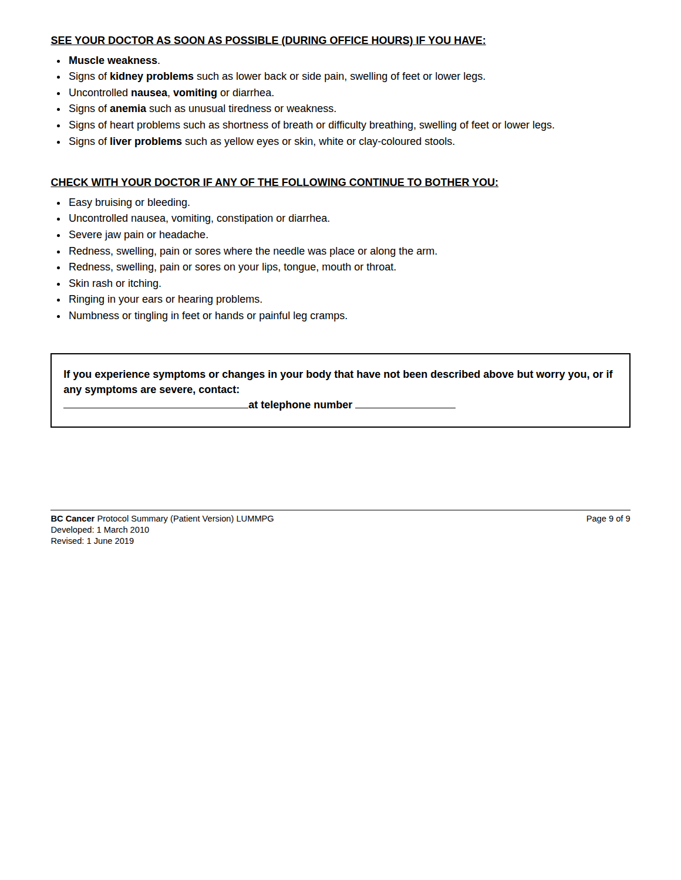SEE YOUR DOCTOR AS SOON AS POSSIBLE (DURING OFFICE HOURS) IF YOU HAVE:
Muscle weakness.
Signs of kidney problems such as lower back or side pain, swelling of feet or lower legs.
Uncontrolled nausea, vomiting or diarrhea.
Signs of anemia such as unusual tiredness or weakness.
Signs of heart problems such as shortness of breath or difficulty breathing, swelling of feet or lower legs.
Signs of liver problems such as yellow eyes or skin, white or clay-coloured stools.
CHECK WITH YOUR DOCTOR IF ANY OF THE FOLLOWING CONTINUE TO BOTHER YOU:
Easy bruising or bleeding.
Uncontrolled nausea, vomiting, constipation or diarrhea.
Severe jaw pain or headache.
Redness, swelling, pain or sores where the needle was place or along the arm.
Redness, swelling, pain or sores on your lips, tongue, mouth or throat.
Skin rash or itching.
Ringing in your ears or hearing problems.
Numbness or tingling in feet or hands or painful leg cramps.
If you experience symptoms or changes in your body that have not been described above but worry you, or if any symptoms are severe, contact:
at telephone number
BC Cancer Protocol Summary (Patient Version) LUMMPG
Developed: 1 March 2010
Revised: 1 June 2019
Page 9 of 9